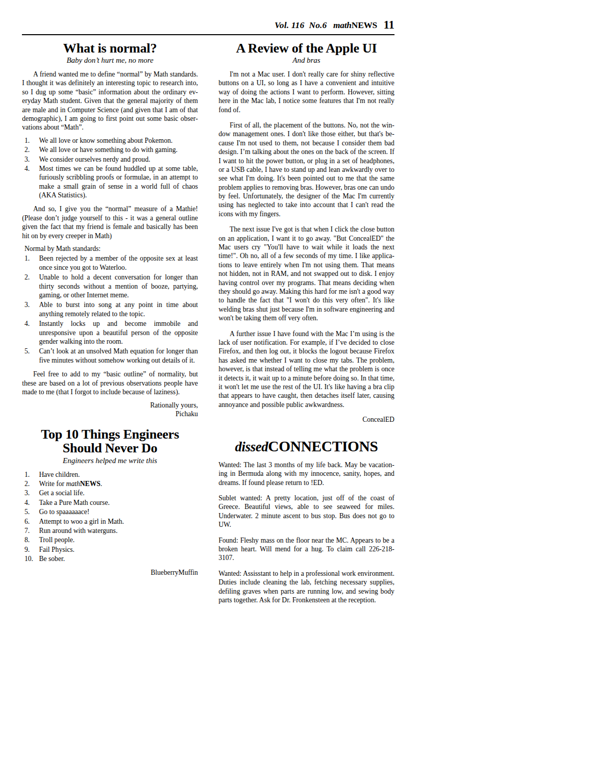Vol. 116 No.6 math NEWS 11
What is normal?
Baby don’t hurt me, no more
A friend wanted me to define “normal” by Math standards. I thought it was definitely an interesting topic to research into, so I dug up some “basic” information about the ordinary everyday Math student. Given that the general majority of them are male and in Computer Science (and given that I am of that demographic), I am going to first point out some basic observations about “Math”.
We all love or know something about Pokemon.
We all love or have something to do with gaming.
We consider ourselves nerdy and proud.
Most times we can be found huddled up at some table, furiously scribbling proofs or formulae, in an attempt to make a small grain of sense in a world full of chaos (AKA Statistics).
And so, I give you the “normal” measure of a Mathie! (Please don’t judge yourself to this - it was a general outline given the fact that my friend is female and basically has been hit on by every creeper in Math)
Normal by Math standards:
Been rejected by a member of the opposite sex at least once since you got to Waterloo.
Unable to hold a decent conversation for longer than thirty seconds without a mention of booze, partying, gaming, or other Internet meme.
Able to burst into song at any point in time about anything remotely related to the topic.
Instantly locks up and become immobile and unresponsive upon a beautiful person of the opposite gender walking into the room.
Can’t look at an unsolved Math equation for longer than five minutes without somehow working out details of it.
Feel free to add to my “basic outline” of normality, but these are based on a lot of previous observations people have made to me (that I forgot to include because of laziness).
Rationally yours,Pichaku
Top 10 Things Engineers Should Never Do
Engineers helped me write this
Have children.
Write for math NEWS.
Get a social life.
Take a Pure Math course.
Go to spaaaaaace!
Attempt to woo a girl in Math.
Run around with waterguns.
Troll people.
Fail Physics.
Be sober.
BlueberryMuffin
A Review of the Apple UI
And bras
I'm not a Mac user. I don't really care for shiny reflective buttons on a UI, so long as I have a convenient and intuitive way of doing the actions I want to perform. However, sitting here in the Mac lab, I notice some features that I'm not really fond of.
First of all, the placement of the buttons. No, not the window management ones. I don't like those either, but that's because I'm not used to them, not because I consider them bad design. I’m talking about the ones on the back of the screen. If I want to hit the power button, or plug in a set of headphones, or a USB cable, I have to stand up and lean awkwardly over to see what I'm doing. It's been pointed out to me that the same problem applies to removing bras. However, bras one can undo by feel. Unfortunately, the designer of the Mac I'm currently using has neglected to take into account that I can't read the icons with my fingers.
The next issue I've got is that when I click the close button on an application, I want it to go away. "But ConcealED" the Mac users cry "You'll have to wait while it loads the next time!". Oh no, all of a few seconds of my time. I like applications to leave entirely when I'm not using them. That means not hidden, not in RAM, and not swapped out to disk. I enjoy having control over my programs. That means deciding when they should go away. Making this hard for me isn't a good way to handle the fact that "I won't do this very often". It's like welding bras shut just because I'm in software engineering and won't be taking them off very often.
A further issue I have found with the Mac I’m using is the lack of user notification. For example, if I’ve decided to close Firefox, and then log out, it blocks the logout because Firefox has asked me whether I want to close my tabs. The problem, however, is that instead of telling me what the problem is once it detects it, it wait up to a minute before doing so. In that time, it won't let me use the rest of the UI. It's like having a bra clip that appears to have caught, then detaches itself later, causing annoyance and possible public awkwardness.
ConcealED
dissed CONNECTIONS
Wanted: The last 3 months of my life back. May be vacationing in Bermuda along with my innocence, sanity, hopes, and dreams. If found please return to !ED.
Sublet wanted: A pretty location, just off of the coast of Greece. Beautiful views, able to see seaweed for miles. Underwater. 2 minute ascent to bus stop. Bus does not go to UW.
Found: Fleshy mass on the floor near the MC. Appears to be a broken heart. Will mend for a hug. To claim call 226-218-3107.
Wanted: Assisstant to help in a professional work environment. Duties include cleaning the lab, fetching necessary supplies, defiling graves when parts are running low, and sewing body parts together. Ask for Dr. Fronkensteen at the reception.